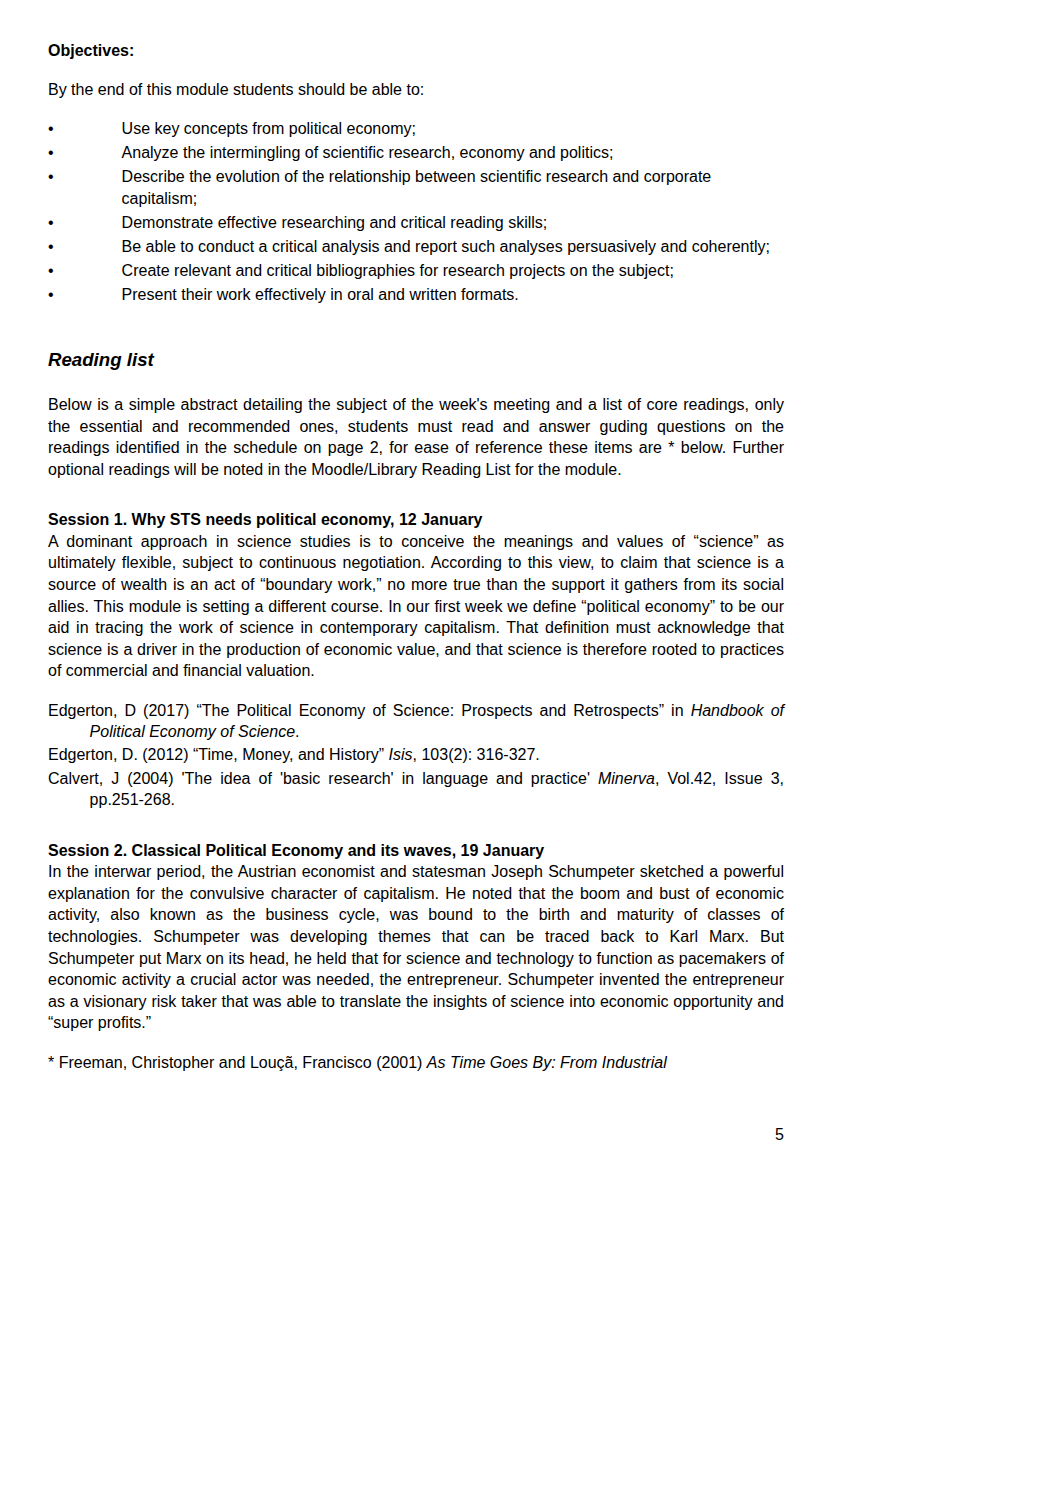Objectives:
By the end of this module students should be able to:
Use key concepts from political economy;
Analyze the intermingling of scientific research, economy and politics;
Describe the evolution of the relationship between scientific research and corporate capitalism;
Demonstrate effective researching and critical reading skills;
Be able to conduct a critical analysis and report such analyses persuasively and coherently;
Create relevant and critical bibliographies for research projects on the subject;
Present their work effectively in oral and written formats.
Reading list
Below is a simple abstract detailing the subject of the week's meeting and a list of core readings, only the essential and recommended ones, students must read and answer guding questions on the readings identified in the schedule on page 2, for ease of reference these items are * below. Further optional readings will be noted in the Moodle/Library Reading List for the module.
Session 1. Why STS needs political economy, 12 January
A dominant approach in science studies is to conceive the meanings and values of “science” as ultimately flexible, subject to continuous negotiation. According to this view, to claim that science is a source of wealth is an act of “boundary work,” no more true than the support it gathers from its social allies. This module is setting a different course. In our first week we define “political economy” to be our aid in tracing the work of science in contemporary capitalism. That definition must acknowledge that science is a driver in the production of economic value, and that science is therefore rooted to practices of commercial and financial valuation.
Edgerton, D (2017) “The Political Economy of Science: Prospects and Retrospects” in Handbook of Political Economy of Science.
Edgerton, D. (2012) “Time, Money, and History” Isis, 103(2): 316-327.
Calvert, J (2004) 'The idea of 'basic research' in language and practice' Minerva, Vol.42, Issue 3, pp.251-268.
Session 2. Classical Political Economy and its waves, 19 January
In the interwar period, the Austrian economist and statesman Joseph Schumpeter sketched a powerful explanation for the convulsive character of capitalism. He noted that the boom and bust of economic activity, also known as the business cycle, was bound to the birth and maturity of classes of technologies. Schumpeter was developing themes that can be traced back to Karl Marx. But Schumpeter put Marx on its head, he held that for science and technology to function as pacemakers of economic activity a crucial actor was needed, the entrepreneur. Schumpeter invented the entrepreneur as a visionary risk taker that was able to translate the insights of science into economic opportunity and “super profits.”
* Freeman, Christopher and Louçã, Francisco (2001) As Time Goes By: From Industrial
5